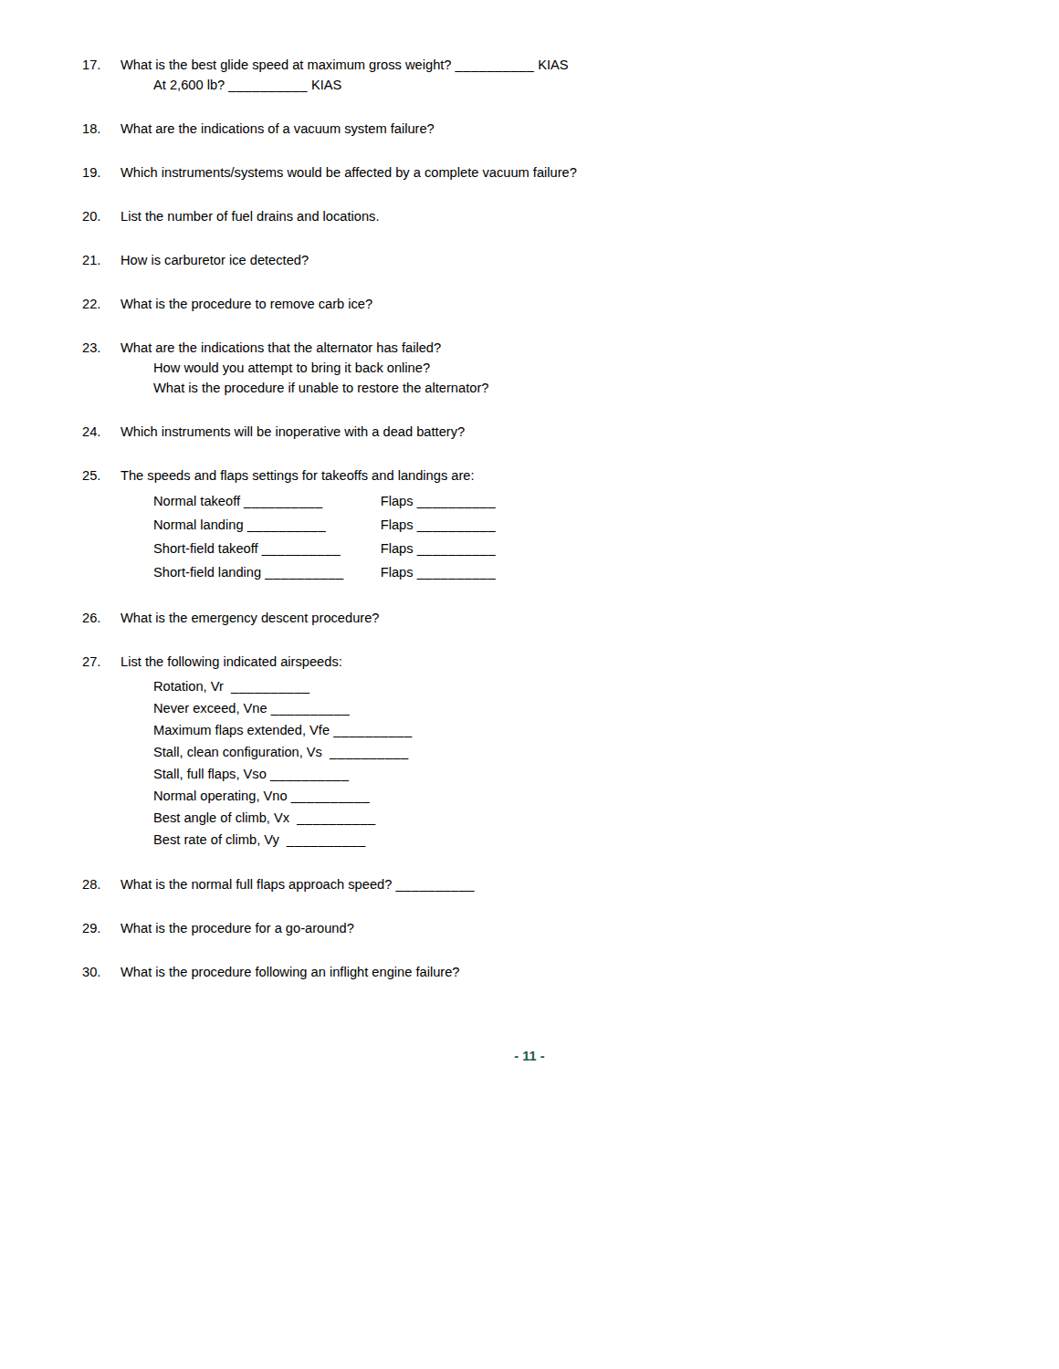What is the best glide speed at maximum gross weight? __________ KIAS At 2,600 lb? __________ KIAS
What are the indications of a vacuum system failure?
Which instruments/systems would be affected by a complete vacuum failure?
List the number of fuel drains and locations.
How is carburetor ice detected?
What is the procedure to remove carb ice?
What are the indications that the alternator has failed? How would you attempt to bring it back online? What is the procedure if unable to restore the alternator?
Which instruments will be inoperative with a dead battery?
The speeds and flaps settings for takeoffs and landings are:
| Normal takeoff __________ | Flaps __________ |
| Normal landing __________ | Flaps __________ |
| Short-field takeoff __________ | Flaps __________ |
| Short-field landing __________ | Flaps __________ |
What is the emergency descent procedure?
List the following indicated airspeeds:
Rotation, Vr __________
Never exceed, Vne __________
Maximum flaps extended, Vfe __________
Stall, clean configuration, Vs __________
Stall, full flaps, Vso __________
Normal operating, Vno __________
Best angle of climb, Vx __________
Best rate of climb, Vy __________
What is the normal full flaps approach speed? __________
What is the procedure for a go-around?
What is the procedure following an inflight engine failure?
- 11 -